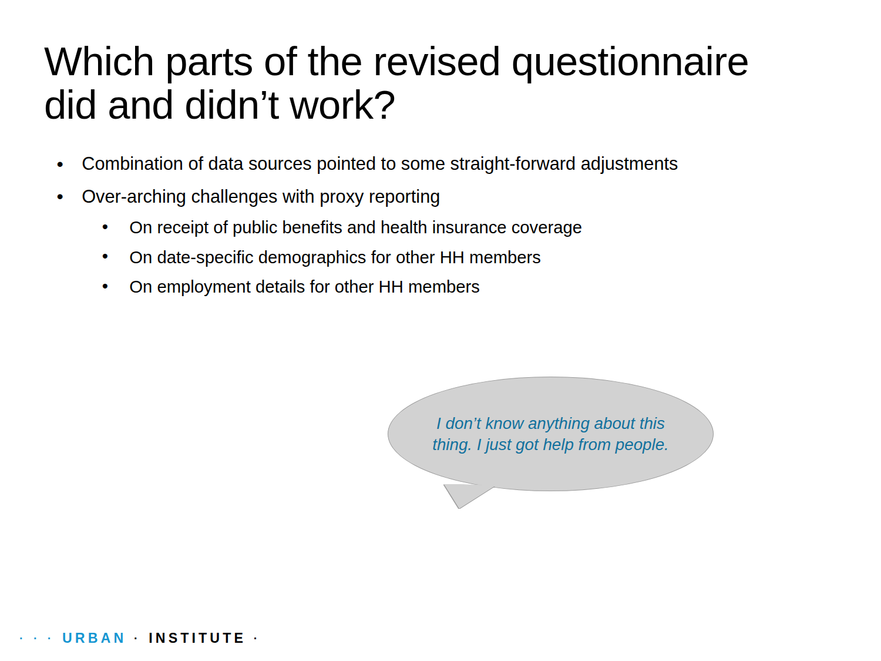Which parts of the revised questionnaire did and didn’t work?
Combination of data sources pointed to some straight-forward adjustments
Over-arching challenges with proxy reporting
On receipt of public benefits and health insurance coverage
On date-specific demographics for other HH members
On employment details for other HH members
I don’t know anything about this thing. I just got help from people.
· · · URBAN · INSTITUTE ·